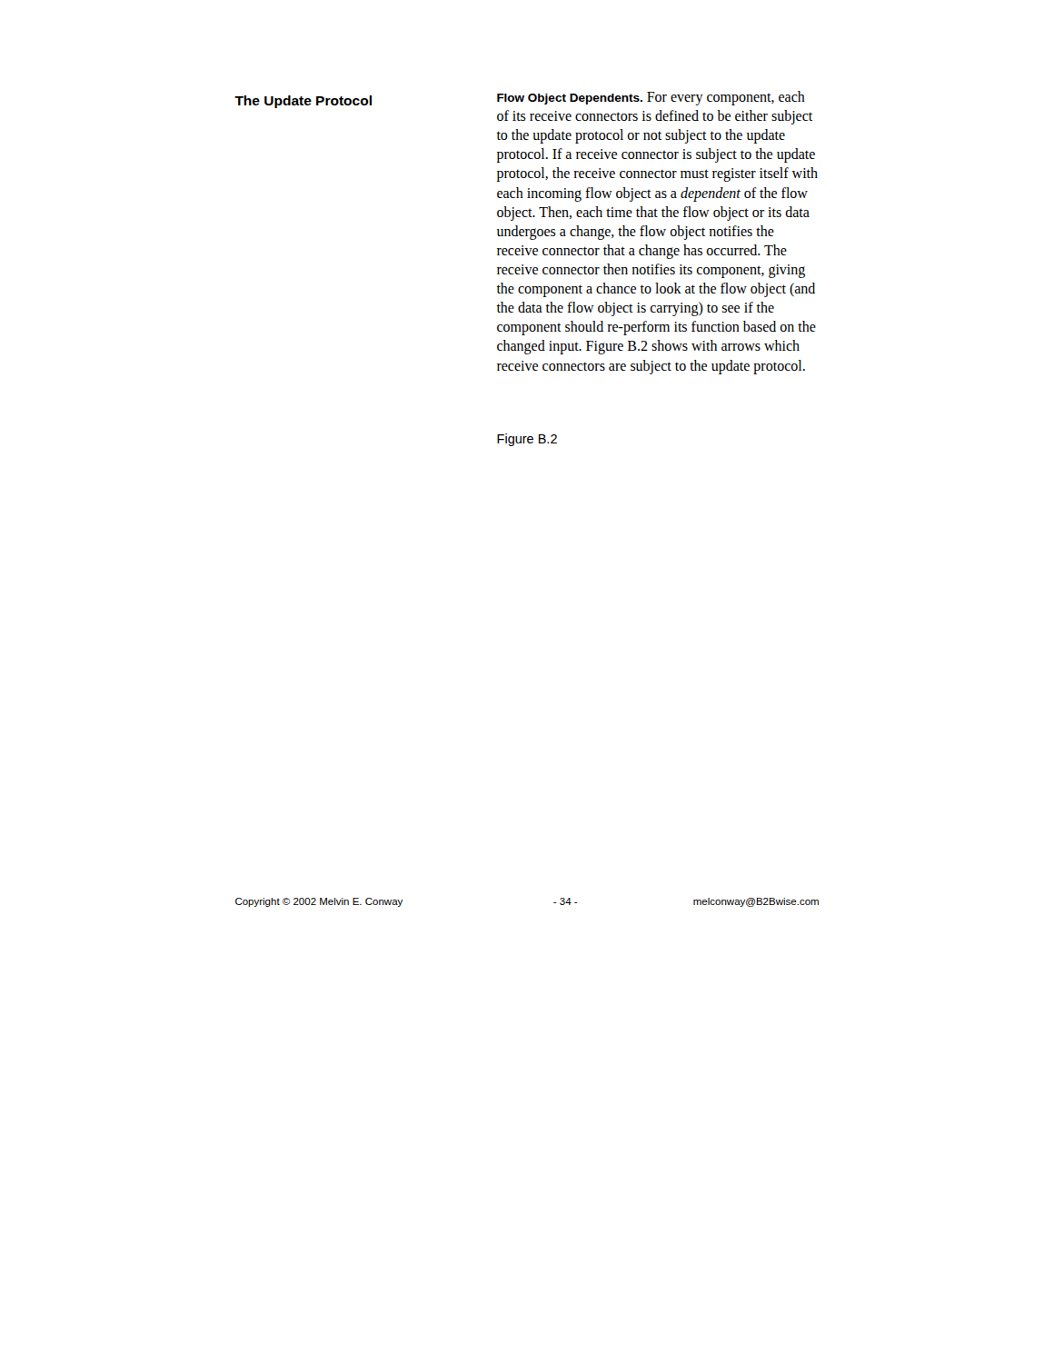The Update Protocol
Flow Object Dependents. For every component, each of its receive connectors is defined to be either subject to the update protocol or not subject to the update protocol. If a receive connector is subject to the update protocol, the receive connector must register itself with each incoming flow object as a dependent of the flow object. Then, each time that the flow object or its data undergoes a change, the flow object notifies the receive connector that a change has occurred. The receive connector then notifies its component, giving the component a chance to look at the flow object (and the data the flow object is carrying) to see if the component should re-perform its function based on the changed input. Figure B.2 shows with arrows which receive connectors are subject to the update protocol.
Figure B.2
Copyright © 2002 Melvin E. Conway
- 34 -
melconway@B2Bwise.com